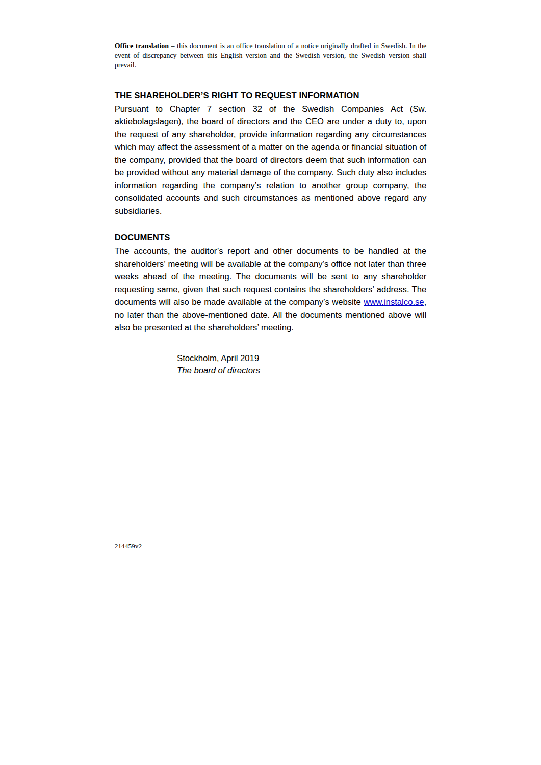Office translation – this document is an office translation of a notice originally drafted in Swedish. In the event of discrepancy between this English version and the Swedish version, the Swedish version shall prevail.
THE SHAREHOLDER’S RIGHT TO REQUEST INFORMATION
Pursuant to Chapter 7 section 32 of the Swedish Companies Act (Sw. aktiebolagslagen), the board of directors and the CEO are under a duty to, upon the request of any shareholder, provide information regarding any circumstances which may affect the assessment of a matter on the agenda or financial situation of the company, provided that the board of directors deem that such information can be provided without any material damage of the company. Such duty also includes information regarding the company’s relation to another group company, the consolidated accounts and such circumstances as mentioned above regard any subsidiaries.
DOCUMENTS
The accounts, the auditor’s report and other documents to be handled at the shareholders’ meeting will be available at the company’s office not later than three weeks ahead of the meeting. The documents will be sent to any shareholder requesting same, given that such request contains the shareholders’ address. The documents will also be made available at the company’s website www.instalco.se, no later than the above-mentioned date. All the documents mentioned above will also be presented at the shareholders’ meeting.
Stockholm, April 2019
The board of directors
214459v2